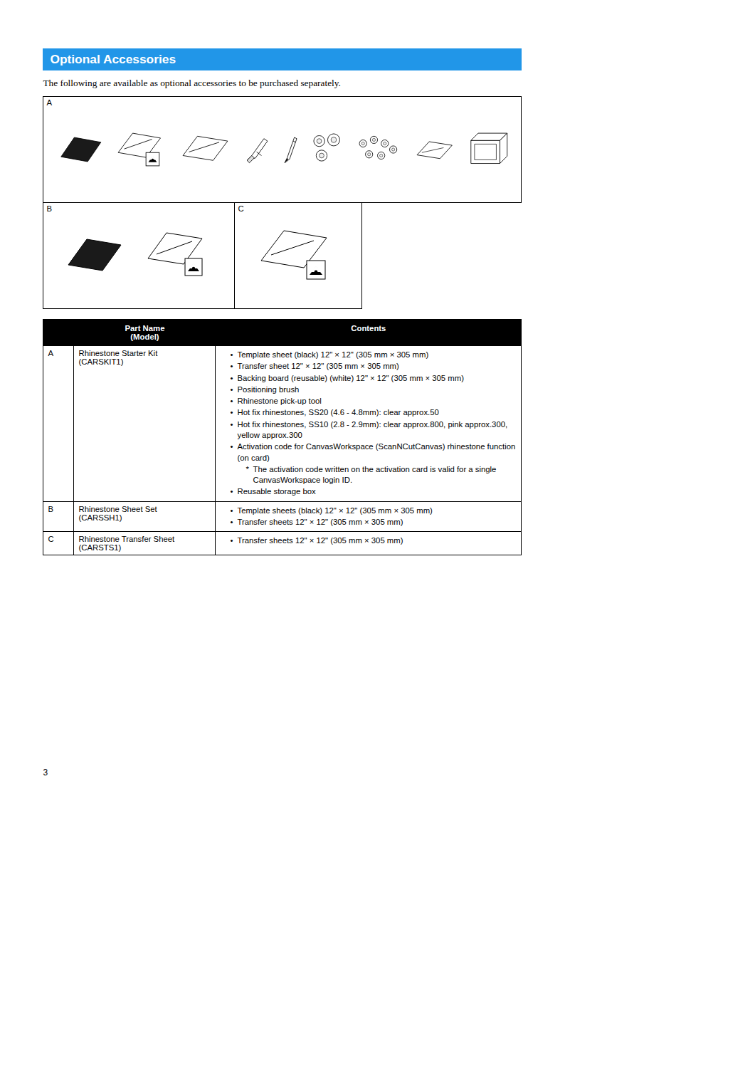Optional Accessories
The following are available as optional accessories to be purchased separately.
A
B
C
| | Part Name (Model) | Contents |
| --- | --- | --- |
| A | Rhinestone Starter Kit (CARSKIT1) | Template sheet (black) 12" × 12" (305 mm × 305 mm) Transfer sheet 12" × 12" (305 mm × 305 mm) Backing board (reusable) (white) 12" × 12" (305 mm × 305 mm) Positioning brush Rhinestone pick-up tool Hot fix rhinestones, SS20 (4.6 - 4.8mm): clear approx.50 Hot fix rhinestones, SS10 (2.8 - 2.9mm): clear approx.800, pink approx.300, yellow approx.300 Activation code for CanvasWorkspace (ScanNCutCanvas) rhinestone function (on card) The activation code written on the activation card is valid for a single CanvasWorkspace login ID. Reusable storage box |
| B | Rhinestone Sheet Set (CARSSH1) | Template sheets (black) 12" × 12" (305 mm × 305 mm) Transfer sheets 12" × 12" (305 mm × 305 mm) |
| C | Rhinestone Transfer Sheet (CARSTS1) | Transfer sheets 12" × 12" (305 mm × 305 mm) |
3